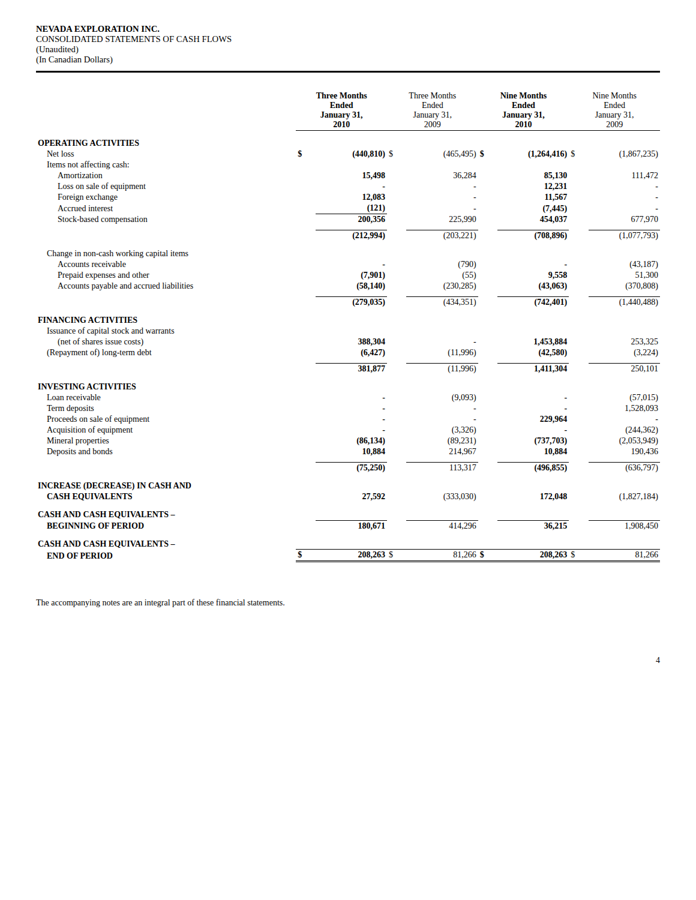NEVADA EXPLORATION INC.
CONSOLIDATED STATEMENTS OF CASH FLOWS
(Unaudited)
(In Canadian Dollars)
| | Three Months Ended January 31, 2010 | Three Months Ended January 31, 2009 | Nine Months Ended January 31, 2010 | Nine Months Ended January 31, 2009 |
| OPERATING ACTIVITIES | |
| Net loss | $ | (440,810) | $ | (465,495) | $ | (1,264,416) | $ | (1,867,235) |
| Items not affecting cash: | |
| Amortization | | 15,498 | | 36,284 | | 85,130 | | 111,472 |
| Loss on sale of equipment | | - | | - | | 12,231 | | - |
| Foreign exchange | | 12,083 | | - | | 11,567 | | - |
| Accrued interest | | (121) | | - | | (7,445) | | - |
| Stock-based compensation | | 200,356 | | 225,990 | | 454,037 | | 677,970 |
| | | (212,994) | | (203,221) | | (708,896) | | (1,077,793) |
| Change in non-cash working capital items | |
| Accounts receivable | | - | | (790) | | - | | (43,187) |
| Prepaid expenses and other | | (7,901) | | (55) | | 9,558 | | 51,300 |
| Accounts payable and accrued liabilities | | (58,140) | | (230,285) | | (43,063) | | (370,808) |
| | | (279,035) | | (434,351) | | (742,401) | | (1,440,488) |
| FINANCING ACTIVITIES | |
| Issuance of capital stock and warrants | |
| (net of shares issue costs) | | 388,304 | | - | | 1,453,884 | | 253,325 |
| (Repayment of) long-term debt | | (6,427) | | (11,996) | | (42,580) | | (3,224) |
| | | 381,877 | | (11,996) | | 1,411,304 | | 250,101 |
| INVESTING ACTIVITIES | |
| Loan receivable | | - | | (9,093) | | - | | (57,015) |
| Term deposits | | - | | - | | - | | 1,528,093 |
| Proceeds on sale of equipment | | - | | - | | 229,964 | | - |
| Acquisition of equipment | | - | | (3,326) | | - | | (244,362) |
| Mineral properties | | (86,134) | | (89,231) | | (737,703) | | (2,053,949) |
| Deposits and bonds | | 10,884 | | 214,967 | | 10,884 | | 190,436 |
| | | (75,250) | | 113,317 | | (496,855) | | (636,797) |
| INCREASE (DECREASE) IN CASH AND | |
| CASH EQUIVALENTS | | 27,592 | | (333,030) | | 172,048 | | (1,827,184) |
| CASH AND CASH EQUIVALENTS – | |
| BEGINNING OF PERIOD | | 180,671 | | 414,296 | | 36,215 | | 1,908,450 |
| CASH AND CASH EQUIVALENTS – | |
| END OF PERIOD | $ | 208,263 | $ | 81,266 | $ | 208,263 | $ | 81,266 |
The accompanying notes are an integral part of these financial statements.
4